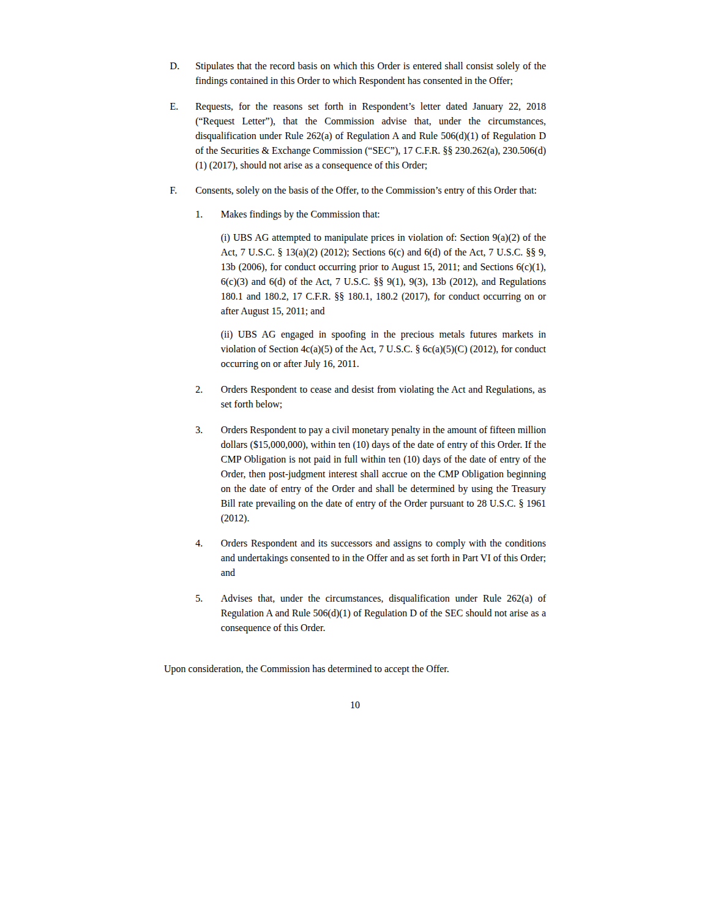D. Stipulates that the record basis on which this Order is entered shall consist solely of the findings contained in this Order to which Respondent has consented in the Offer;
E. Requests, for the reasons set forth in Respondent’s letter dated January 22, 2018 (“Request Letter”), that the Commission advise that, under the circumstances, disqualification under Rule 262(a) of Regulation A and Rule 506(d)(1) of Regulation D of the Securities & Exchange Commission (“SEC”), 17 C.F.R. §§ 230.262(a), 230.506(d)(1) (2017), should not arise as a consequence of this Order;
F. Consents, solely on the basis of the Offer, to the Commission’s entry of this Order that:
1. Makes findings by the Commission that:
(i) UBS AG attempted to manipulate prices in violation of: Section 9(a)(2) of the Act, 7 U.S.C. § 13(a)(2) (2012); Sections 6(c) and 6(d) of the Act, 7 U.S.C. §§ 9, 13b (2006), for conduct occurring prior to August 15, 2011; and Sections 6(c)(1), 6(c)(3) and 6(d) of the Act, 7 U.S.C. §§ 9(1), 9(3), 13b (2012), and Regulations 180.1 and 180.2, 17 C.F.R. §§ 180.1, 180.2 (2017), for conduct occurring on or after August 15, 2011; and
(ii) UBS AG engaged in spoofing in the precious metals futures markets in violation of Section 4c(a)(5) of the Act, 7 U.S.C. § 6c(a)(5)(C) (2012), for conduct occurring on or after July 16, 2011.
2. Orders Respondent to cease and desist from violating the Act and Regulations, as set forth below;
3. Orders Respondent to pay a civil monetary penalty in the amount of fifteen million dollars ($15,000,000), within ten (10) days of the date of entry of this Order. If the CMP Obligation is not paid in full within ten (10) days of the date of entry of the Order, then post-judgment interest shall accrue on the CMP Obligation beginning on the date of entry of the Order and shall be determined by using the Treasury Bill rate prevailing on the date of entry of the Order pursuant to 28 U.S.C. § 1961 (2012).
4. Orders Respondent and its successors and assigns to comply with the conditions and undertakings consented to in the Offer and as set forth in Part VI of this Order; and
5. Advises that, under the circumstances, disqualification under Rule 262(a) of Regulation A and Rule 506(d)(1) of Regulation D of the SEC should not arise as a consequence of this Order.
Upon consideration, the Commission has determined to accept the Offer.
10